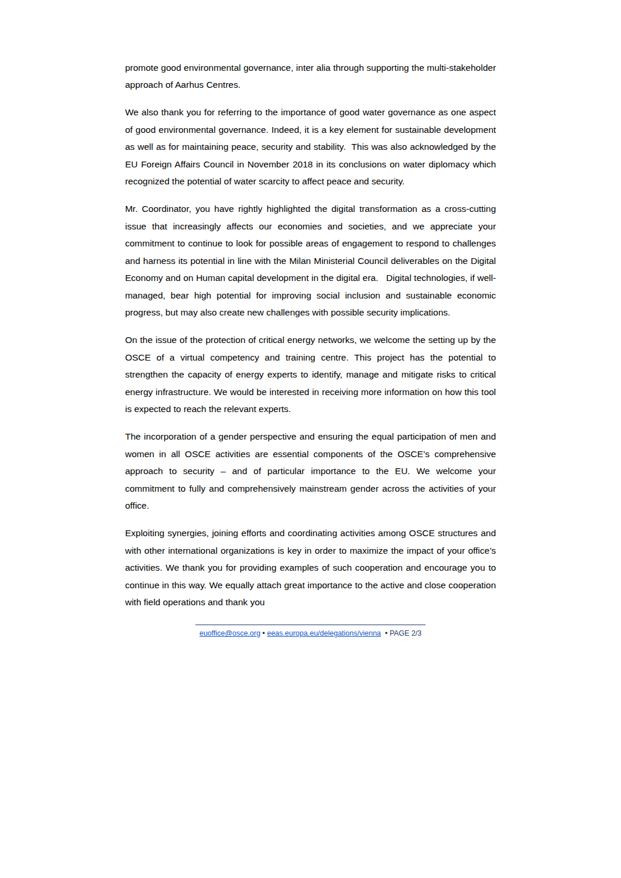promote good environmental governance, inter alia through supporting the multi-stakeholder approach of Aarhus Centres.
We also thank you for referring to the importance of good water governance as one aspect of good environmental governance. Indeed, it is a key element for sustainable development as well as for maintaining peace, security and stability. This was also acknowledged by the EU Foreign Affairs Council in November 2018 in its conclusions on water diplomacy which recognized the potential of water scarcity to affect peace and security.
Mr. Coordinator, you have rightly highlighted the digital transformation as a cross-cutting issue that increasingly affects our economies and societies, and we appreciate your commitment to continue to look for possible areas of engagement to respond to challenges and harness its potential in line with the Milan Ministerial Council deliverables on the Digital Economy and on Human capital development in the digital era. Digital technologies, if well-managed, bear high potential for improving social inclusion and sustainable economic progress, but may also create new challenges with possible security implications.
On the issue of the protection of critical energy networks, we welcome the setting up by the OSCE of a virtual competency and training centre. This project has the potential to strengthen the capacity of energy experts to identify, manage and mitigate risks to critical energy infrastructure. We would be interested in receiving more information on how this tool is expected to reach the relevant experts.
The incorporation of a gender perspective and ensuring the equal participation of men and women in all OSCE activities are essential components of the OSCE’s comprehensive approach to security – and of particular importance to the EU. We welcome your commitment to fully and comprehensively mainstream gender across the activities of your office.
Exploiting synergies, joining efforts and coordinating activities among OSCE structures and with other international organizations is key in order to maximize the impact of your office’s activities. We thank you for providing examples of such cooperation and encourage you to continue in this way. We equally attach great importance to the active and close cooperation with field operations and thank you
euoffice@osce.org • eeas.europa.eu/delegations/vienna • PAGE 2/3